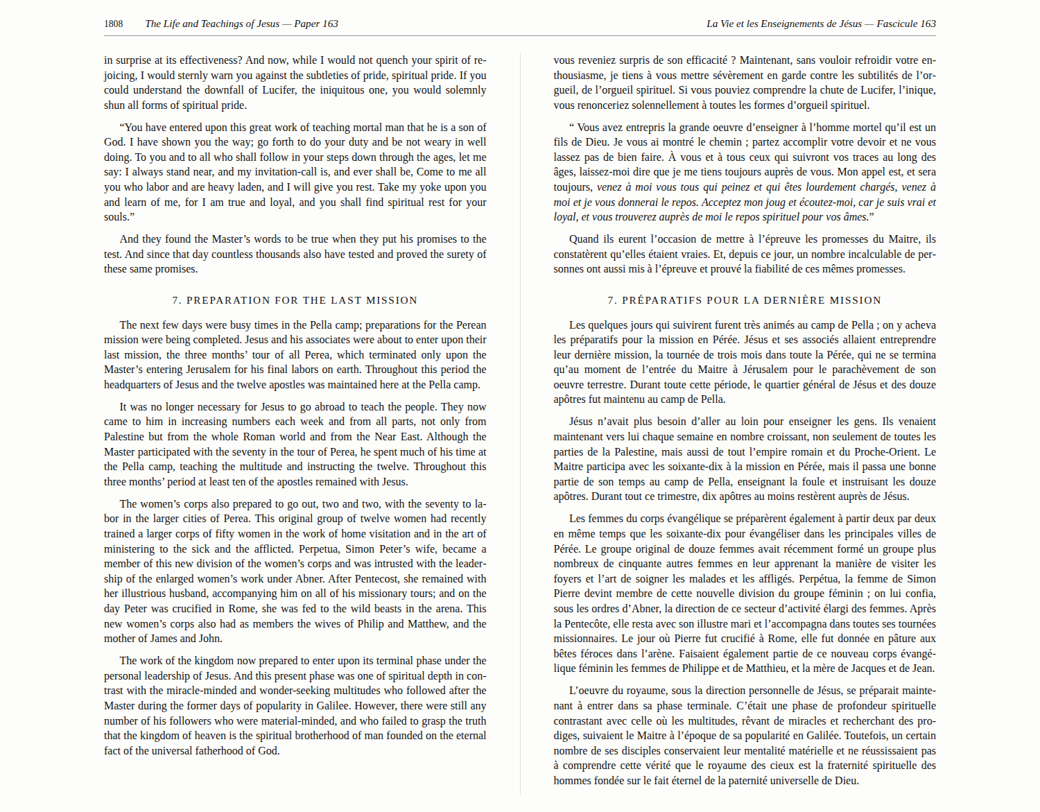1808
The Life and Teachings of Jesus — Paper 163 La Vie et les Enseignements de Jésus — Fascicule 163
in surprise at its effectiveness? And now, while I would not quench your spirit of rejoicing, I would sternly warn you against the subtleties of pride, spiritual pride. If you could understand the downfall of Lucifer, the iniquitous one, you would solemnly shun all forms of spiritual pride.
“You have entered upon this great work of teaching mortal man that he is a son of God. I have shown you the way; go forth to do your duty and be not weary in well doing. To you and to all who shall follow in your steps down through the ages, let me say: I always stand near, and my invitation-call is, and ever shall be, Come to me all you who labor and are heavy laden, and I will give you rest. Take my yoke upon you and learn of me, for I am true and loyal, and you shall find spiritual rest for your souls.”
And they found the Master’s words to be true when they put his promises to the test. And since that day countless thousands also have tested and proved the surety of these same promises.
7. Preparation for the Last Mission
The next few days were busy times in the Pella camp; preparations for the Perean mission were being completed. Jesus and his associates were about to enter upon their last mission, the three months’ tour of all Perea, which terminated only upon the Master’s entering Jerusalem for his final labors on earth. Throughout this period the headquarters of Jesus and the twelve apostles was maintained here at the Pella camp.
It was no longer necessary for Jesus to go abroad to teach the people. They now came to him in increasing numbers each week and from all parts, not only from Palestine but from the whole Roman world and from the Near East. Although the Master participated with the seventy in the tour of Perea, he spent much of his time at the Pella camp, teaching the multitude and instructing the twelve. Throughout this three months’ period at least ten of the apostles remained with Jesus.
The women’s corps also prepared to go out, two and two, with the seventy to labor in the larger cities of Perea. This original group of twelve women had recently trained a larger corps of fifty women in the work of home visitation and in the art of ministering to the sick and the afflicted. Perpetua, Simon Peter’s wife, became a member of this new division of the women’s corps and was intrusted with the leadership of the enlarged women’s work under Abner. After Pentecost, she remained with her illustrious husband, accompanying him on all of his missionary tours; and on the day Peter was crucified in Rome, she was fed to the wild beasts in the arena. This new women’s corps also had as members the wives of Philip and Matthew, and the mother of James and John.
The work of the kingdom now prepared to enter upon its terminal phase under the personal leadership of Jesus. And this present phase was one of spiritual depth in contrast with the miracle-minded and wonder-seeking multitudes who followed after the Master during the former days of popularity in Galilee. However, there were still any number of his followers who were material-minded, and who failed to grasp the truth that the kingdom of heaven is the spiritual brotherhood of man founded on the eternal fact of the universal fatherhood of God.
vous reveniez surpris de son efficacité ? Maintenant, sans vouloir refroidir votre enthousiasme, je tiens à vous mettre sévèrement en garde contre les subtilités de l’orgueil, de l’orgueil spirituel. Si vous pouviez comprendre la chute de Lucifer, l’inique, vous renonceriez solennellement à toutes les formes d’orgueil spirituel.
“ Vous avez entrepris la grande oeuvre d’enseigner à l’homme mortel qu’il est un fils de Dieu. Je vous ai montré le chemin ; partez accomplir votre devoir et ne vous lassez pas de bien faire. À vous et à tous ceux qui suivront vos traces au long des âges, laissez-moi dire que je me tiens toujours auprès de vous. Mon appel est, et sera toujours, venez à moi vous tous qui peinez et qui êtes lourdement chargés, venez à moi et je vous donnerai le repos. Acceptez mon joug et écoutez-moi, car je suis vrai et loyal, et vous trouverez auprès de moi le repos spirituel pour vos âmes.”
Quand ils eurent l’occasion de mettre à l’épreuve les promesses du Maitre, ils constatèrent qu’elles étaient vraies. Et, depuis ce jour, un nombre incalculable de personnes ont aussi mis à l’épreuve et prouvé la fiabilité de ces mêmes promesses.
7. Préparatifs pour la Dernière Mission
Les quelques jours qui suivirent furent très animés au camp de Pella ; on y acheva les préparatifs pour la mission en Pérée. Jésus et ses associés allaient entreprendre leur dernière mission, la tournée de trois mois dans toute la Pérée, qui ne se termina qu’au moment de l’entrée du Maitre à Jérusalem pour le parachèvement de son oeuvre terrestre. Durant toute cette période, le quartier général de Jésus et des douze apôtres fut maintenu au camp de Pella.
Jésus n’avait plus besoin d’aller au loin pour enseigner les gens. Ils venaient maintenant vers lui chaque semaine en nombre croissant, non seulement de toutes les parties de la Palestine, mais aussi de tout l’empire romain et du Proche-Orient. Le Maitre participa avec les soixante-dix à la mission en Pérée, mais il passa une bonne partie de son temps au camp de Pella, enseignant la foule et instruisant les douze apôtres. Durant tout ce trimestre, dix apôtres au moins restèrent auprès de Jésus.
Les femmes du corps évangélique se préparèrent également à partir deux par deux en même temps que les soixante-dix pour évangéliser dans les principales villes de Pérée. Le groupe original de douze femmes avait récemment formé un groupe plus nombreux de cinquante autres femmes en leur apprenant la manière de visiter les foyers et l’art de soigner les malades et les affligés. Perpétua, la femme de Simon Pierre devint membre de cette nouvelle division du groupe féminin ; on lui confia, sous les ordres d’Abner, la direction de ce secteur d’activité élargi des femmes. Après la Pentecôte, elle resta avec son illustre mari et l’accompagna dans toutes ses tournées missionnaires. Le jour où Pierre fut crucifié à Rome, elle fut donnée en pâture aux bêtes féroces dans l’arène. Faisaient également partie de ce nouveau corps évangélique féminin les femmes de Philippe et de Matthieu, et la mère de Jacques et de Jean.
L’oeuvre du royaume, sous la direction personnelle de Jésus, se préparait maintenant à entrer dans sa phase terminale. C’était une phase de profondeur spirituelle contrastant avec celle où les multitudes, rêvant de miracles et recherchant des prodiges, suivaient le Maitre à l’époque de sa popularité en Galilée. Toutefois, un certain nombre de ses disciples conservaient leur mentalité matérielle et ne réussissaient pas à comprendre cette vérité que le royaume des cieux est la fraternité spirituelle des hommes fondée sur le fait éternel de la paternité universelle de Dieu.